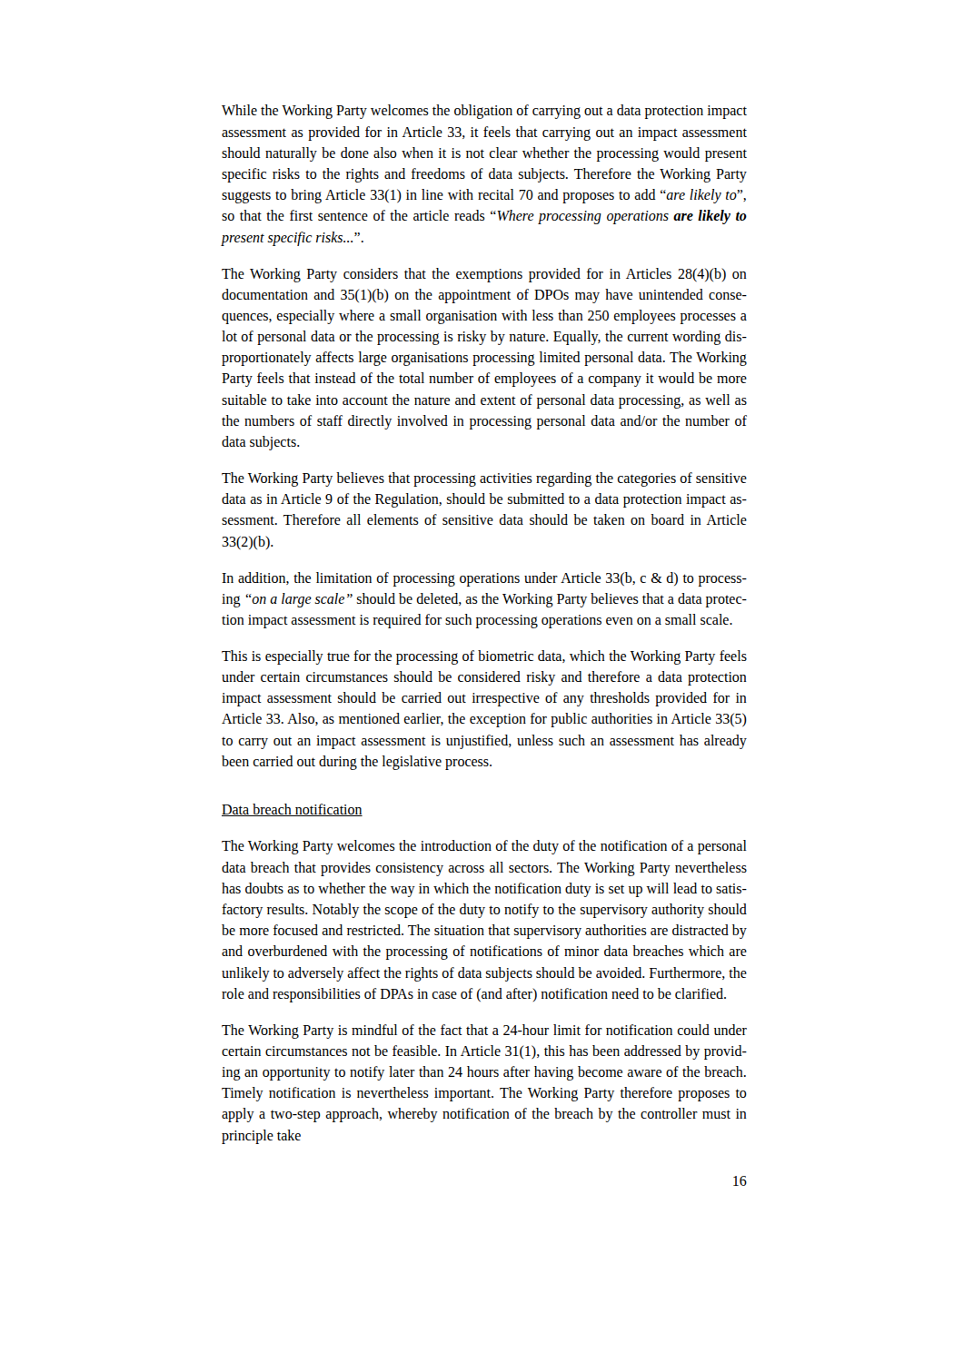While the Working Party welcomes the obligation of carrying out a data protection impact assessment as provided for in Article 33, it feels that carrying out an impact assessment should naturally be done also when it is not clear whether the processing would present specific risks to the rights and freedoms of data subjects. Therefore the Working Party suggests to bring Article 33(1) in line with recital 70 and proposes to add “are likely to”, so that the first sentence of the article reads “Where processing operations are likely to present specific risks...”.
The Working Party considers that the exemptions provided for in Articles 28(4)(b) on documentation and 35(1)(b) on the appointment of DPOs may have unintended consequences, especially where a small organisation with less than 250 employees processes a lot of personal data or the processing is risky by nature. Equally, the current wording disproportionately affects large organisations processing limited personal data. The Working Party feels that instead of the total number of employees of a company it would be more suitable to take into account the nature and extent of personal data processing, as well as the numbers of staff directly involved in processing personal data and/or the number of data subjects.
The Working Party believes that processing activities regarding the categories of sensitive data as in Article 9 of the Regulation, should be submitted to a data protection impact assessment. Therefore all elements of sensitive data should be taken on board in Article 33(2)(b).
In addition, the limitation of processing operations under Article 33(b, c & d) to processing “on a large scale” should be deleted, as the Working Party believes that a data protection impact assessment is required for such processing operations even on a small scale.
This is especially true for the processing of biometric data, which the Working Party feels under certain circumstances should be considered risky and therefore a data protection impact assessment should be carried out irrespective of any thresholds provided for in Article 33. Also, as mentioned earlier, the exception for public authorities in Article 33(5) to carry out an impact assessment is unjustified, unless such an assessment has already been carried out during the legislative process.
Data breach notification
The Working Party welcomes the introduction of the duty of the notification of a personal data breach that provides consistency across all sectors. The Working Party nevertheless has doubts as to whether the way in which the notification duty is set up will lead to satisfactory results. Notably the scope of the duty to notify to the supervisory authority should be more focused and restricted. The situation that supervisory authorities are distracted by and overburdened with the processing of notifications of minor data breaches which are unlikely to adversely affect the rights of data subjects should be avoided. Furthermore, the role and responsibilities of DPAs in case of (and after) notification need to be clarified.
The Working Party is mindful of the fact that a 24-hour limit for notification could under certain circumstances not be feasible. In Article 31(1), this has been addressed by providing an opportunity to notify later than 24 hours after having become aware of the breach. Timely notification is nevertheless important. The Working Party therefore proposes to apply a two-step approach, whereby notification of the breach by the controller must in principle take
16